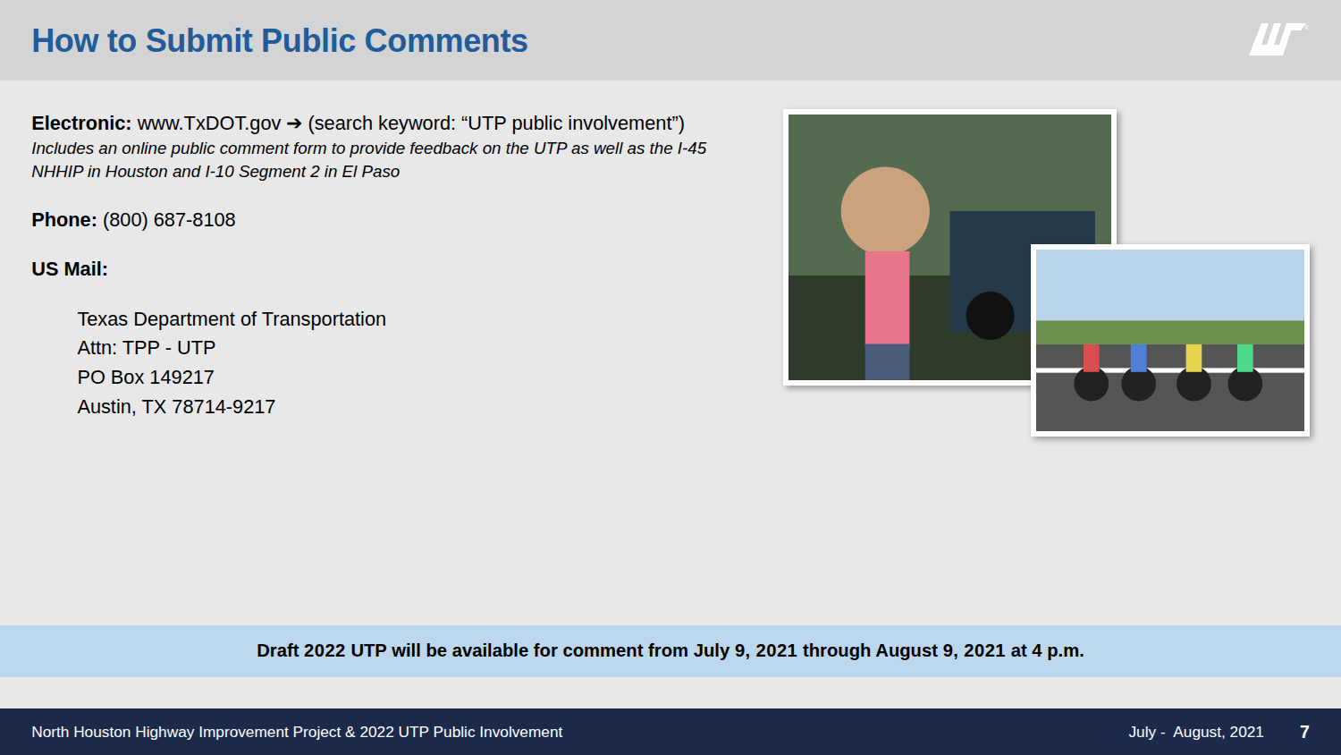How to Submit Public Comments
®
Electronic: www.TxDOT.gov ➔ (search keyword: “UTP public involvement”)
Includes an online public comment form to provide feedback on the UTP as well as the I-45 NHHIP in Houston and I-10 Segment 2 in El Paso
Phone: (800) 687-8108
US Mail:
Texas Department of Transportation
Attn: TPP - UTP
PO Box 149217
Austin, TX 78714-9217
Draft 2022 UTP will be available for comment from July 9, 2021 through August 9, 2021 at 4 p.m.
North Houston Highway Improvement Project & 2022 UTP Public Involvement July - August, 2021 7